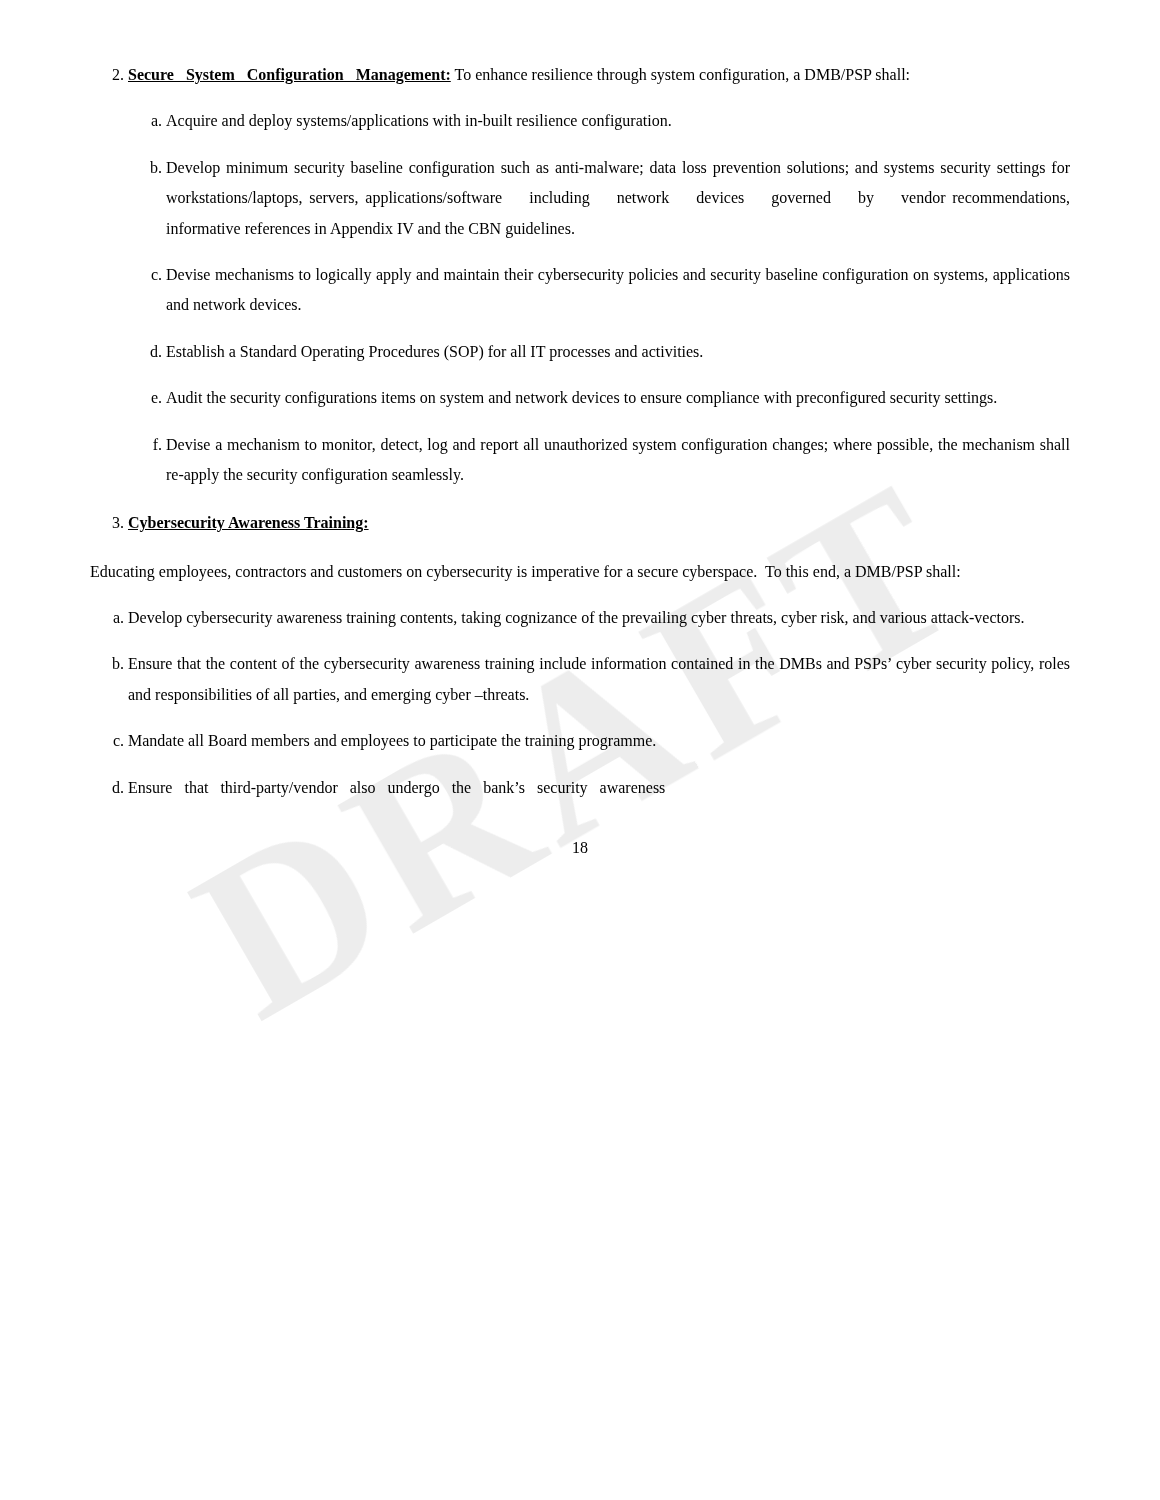DRAFT
Secure System Configuration Management: To enhance resilience through system configuration, a DMB/PSP shall:
Acquire and deploy systems/applications with in-built resilience configuration.
Develop minimum security baseline configuration such as anti-malware; data loss prevention solutions; and systems security settings for workstations/laptops, servers, applications/software including network devices governed by vendor recommendations, informative references in Appendix IV and the CBN guidelines.
Devise mechanisms to logically apply and maintain their cybersecurity policies and security baseline configuration on systems, applications and network devices.
Establish a Standard Operating Procedures (SOP) for all IT processes and activities.
Audit the security configurations items on system and network devices to ensure compliance with preconfigured security settings.
Devise a mechanism to monitor, detect, log and report all unauthorized system configuration changes; where possible, the mechanism shall re-apply the security configuration seamlessly.
Cybersecurity Awareness Training:
Educating employees, contractors and customers on cybersecurity is imperative for a secure cyberspace. To this end, a DMB/PSP shall:
Develop cybersecurity awareness training contents, taking cognizance of the prevailing cyber threats, cyber risk, and various attack-vectors.
Ensure that the content of the cybersecurity awareness training include information contained in the DMBs and PSPs’ cyber security policy, roles and responsibilities of all parties, and emerging cyber –threats.
Mandate all Board members and employees to participate the training programme.
Ensure that third-party/vendor also undergo the bank’s security awareness
18